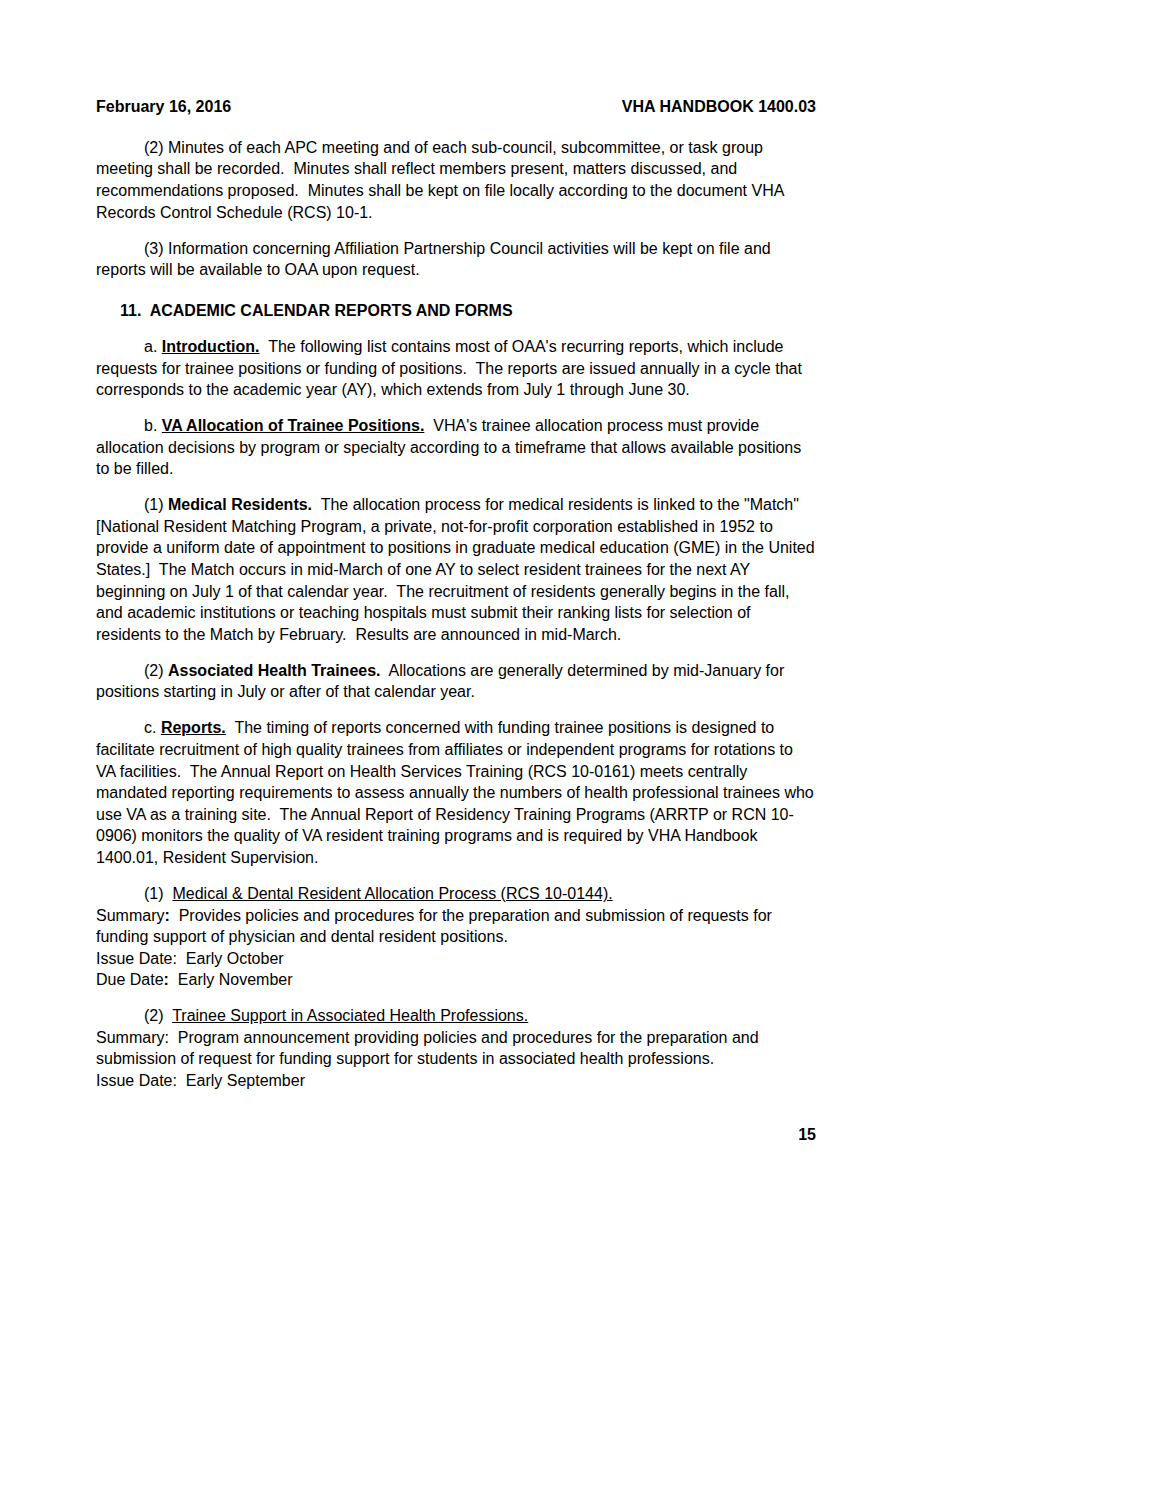February 16, 2016 VHA HANDBOOK 1400.03
(2) Minutes of each APC meeting and of each sub-council, subcommittee, or task group meeting shall be recorded. Minutes shall reflect members present, matters discussed, and recommendations proposed. Minutes shall be kept on file locally according to the document VHA Records Control Schedule (RCS) 10-1.
(3) Information concerning Affiliation Partnership Council activities will be kept on file and reports will be available to OAA upon request.
11. ACADEMIC CALENDAR REPORTS AND FORMS
a. Introduction. The following list contains most of OAA's recurring reports, which include requests for trainee positions or funding of positions. The reports are issued annually in a cycle that corresponds to the academic year (AY), which extends from July 1 through June 30.
b. VA Allocation of Trainee Positions. VHA's trainee allocation process must provide allocation decisions by program or specialty according to a timeframe that allows available positions to be filled.
(1) Medical Residents. The allocation process for medical residents is linked to the "Match" [National Resident Matching Program, a private, not-for-profit corporation established in 1952 to provide a uniform date of appointment to positions in graduate medical education (GME) in the United States.] The Match occurs in mid-March of one AY to select resident trainees for the next AY beginning on July 1 of that calendar year. The recruitment of residents generally begins in the fall, and academic institutions or teaching hospitals must submit their ranking lists for selection of residents to the Match by February. Results are announced in mid-March.
(2) Associated Health Trainees. Allocations are generally determined by mid-January for positions starting in July or after of that calendar year.
c. Reports. The timing of reports concerned with funding trainee positions is designed to facilitate recruitment of high quality trainees from affiliates or independent programs for rotations to VA facilities. The Annual Report on Health Services Training (RCS 10-0161) meets centrally mandated reporting requirements to assess annually the numbers of health professional trainees who use VA as a training site. The Annual Report of Residency Training Programs (ARRTP or RCN 10-0906) monitors the quality of VA resident training programs and is required by VHA Handbook 1400.01, Resident Supervision.
(1) Medical & Dental Resident Allocation Process (RCS 10-0144).
Summary: Provides policies and procedures for the preparation and submission of requests for funding support of physician and dental resident positions.
Issue Date: Early October
Due Date: Early November
(2) Trainee Support in Associated Health Professions.
Summary: Program announcement providing policies and procedures for the preparation and submission of request for funding support for students in associated health professions.
Issue Date: Early September
15